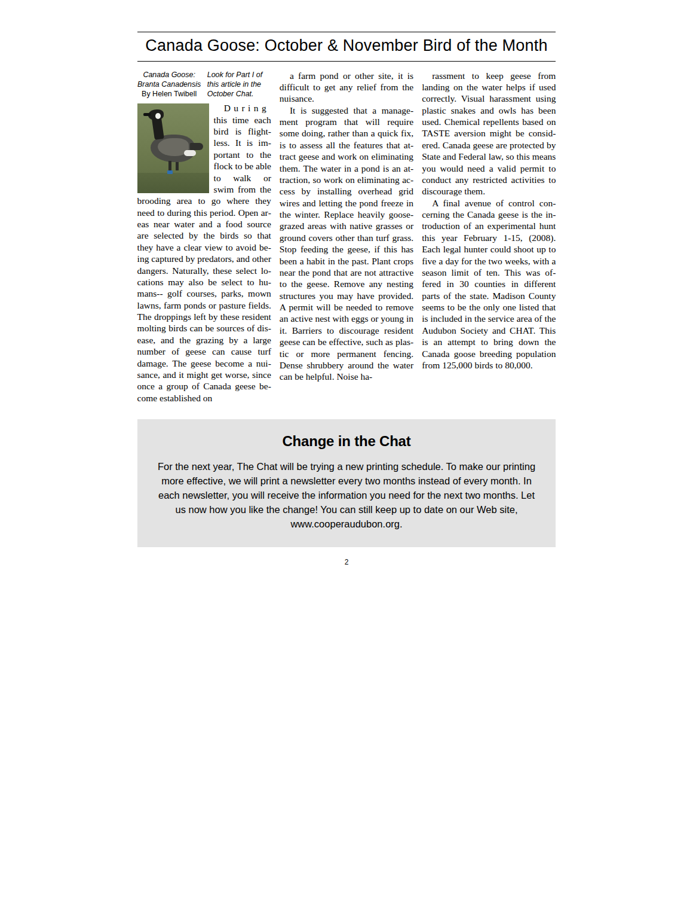Canada Goose: October & November Bird of the Month
Canada Goose:
Branta Canadensis
By Helen Twibell
Look for Part I of this article in the October Chat.
During this time each bird is flightless. It is important to the flock to be able to walk or swim from the brooding area to go where they need to during this period. Open areas near water and a food source are selected by the birds so that they have a clear view to avoid being captured by predators, and other dangers. Naturally, these select locations may also be select to humans-- golf courses, parks, mown lawns, farm ponds or pasture fields. The droppings left by these resident molting birds can be sources of disease, and the grazing by a large number of geese can cause turf damage. The geese become a nuisance, and it might get worse, since once a group of Canada geese become established on
a farm pond or other site, it is difficult to get any relief from the nuisance.
It is suggested that a management program that will require some doing, rather than a quick fix, is to assess all the features that attract geese and work on eliminating them. The water in a pond is an attraction, so work on eliminating access by installing overhead grid wires and letting the pond freeze in the winter. Replace heavily goose-grazed areas with native grasses or ground covers other than turf grass. Stop feeding the geese, if this has been a habit in the past. Plant crops near the pond that are not attractive to the geese. Remove any nesting structures you may have provided. A permit will be needed to remove an active nest with eggs or young in it. Barriers to discourage resident geese can be effective, such as plastic or more permanent fencing. Dense shrubbery around the water can be helpful. Noise ha-
rassment to keep geese from landing on the water helps if used correctly. Visual harassment using plastic snakes and owls has been used. Chemical repellents based on TASTE aversion might be considered. Canada geese are protected by State and Federal law, so this means you would need a valid permit to conduct any restricted activities to discourage them.
A final avenue of control concerning the Canada geese is the introduction of an experimental hunt this year February 1-15, (2008). Each legal hunter could shoot up to five a day for the two weeks, with a season limit of ten. This was offered in 30 counties in different parts of the state. Madison County seems to be the only one listed that is included in the service area of the Audubon Society and CHAT. This is an attempt to bring down the Canada goose breeding population from 125,000 birds to 80,000.
Change in the Chat
For the next year, The Chat will be trying a new printing schedule. To make our printing more effective, we will print a newsletter every two months instead of every month. In each newsletter, you will receive the information you need for the next two months. Let us now how you like the change! You can still keep up to date on our Web site, www.cooperaudubon.org.
2